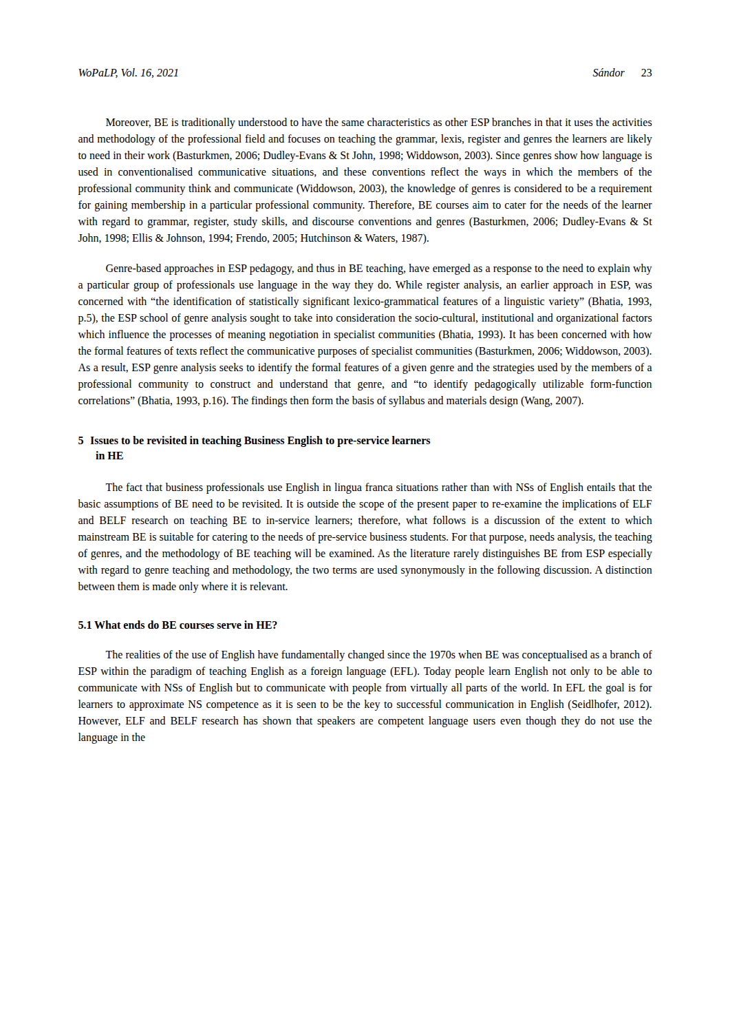WoPaLP, Vol. 16, 2021 Sándor23
Moreover, BE is traditionally understood to have the same characteristics as other ESP branches in that it uses the activities and methodology of the professional field and focuses on teaching the grammar, lexis, register and genres the learners are likely to need in their work (Basturkmen, 2006; Dudley-Evans & St John, 1998; Widdowson, 2003). Since genres show how language is used in conventionalised communicative situations, and these conventions reflect the ways in which the members of the professional community think and communicate (Widdowson, 2003), the knowledge of genres is considered to be a requirement for gaining membership in a particular professional community. Therefore, BE courses aim to cater for the needs of the learner with regard to grammar, register, study skills, and discourse conventions and genres (Basturkmen, 2006; Dudley-Evans & St John, 1998; Ellis & Johnson, 1994; Frendo, 2005; Hutchinson & Waters, 1987).
Genre-based approaches in ESP pedagogy, and thus in BE teaching, have emerged as a response to the need to explain why a particular group of professionals use language in the way they do. While register analysis, an earlier approach in ESP, was concerned with “the identification of statistically significant lexico-grammatical features of a linguistic variety” (Bhatia, 1993, p.5), the ESP school of genre analysis sought to take into consideration the socio-cultural, institutional and organizational factors which influence the processes of meaning negotiation in specialist communities (Bhatia, 1993). It has been concerned with how the formal features of texts reflect the communicative purposes of specialist communities (Basturkmen, 2006; Widdowson, 2003). As a result, ESP genre analysis seeks to identify the formal features of a given genre and the strategies used by the members of a professional community to construct and understand that genre, and “to identify pedagogically utilizable form-function correlations” (Bhatia, 1993, p.16). The findings then form the basis of syllabus and materials design (Wang, 2007).
5 Issues to be revisited in teaching Business English to pre-service learnersin HE
The fact that business professionals use English in lingua franca situations rather than with NSs of English entails that the basic assumptions of BE need to be revisited. It is outside the scope of the present paper to re-examine the implications of ELF and BELF research on teaching BE to in-service learners; therefore, what follows is a discussion of the extent to which mainstream BE is suitable for catering to the needs of pre-service business students. For that purpose, needs analysis, the teaching of genres, and the methodology of BE teaching will be examined. As the literature rarely distinguishes BE from ESP especially with regard to genre teaching and methodology, the two terms are used synonymously in the following discussion. A distinction between them is made only where it is relevant.
5.1 What ends do BE courses serve in HE?
The realities of the use of English have fundamentally changed since the 1970s when BE was conceptualised as a branch of ESP within the paradigm of teaching English as a foreign language (EFL). Today people learn English not only to be able to communicate with NSs of English but to communicate with people from virtually all parts of the world. In EFL the goal is for learners to approximate NS competence as it is seen to be the key to successful communication in English (Seidlhofer, 2012). However, ELF and BELF research has shown that speakers are competent language users even though they do not use the language in the